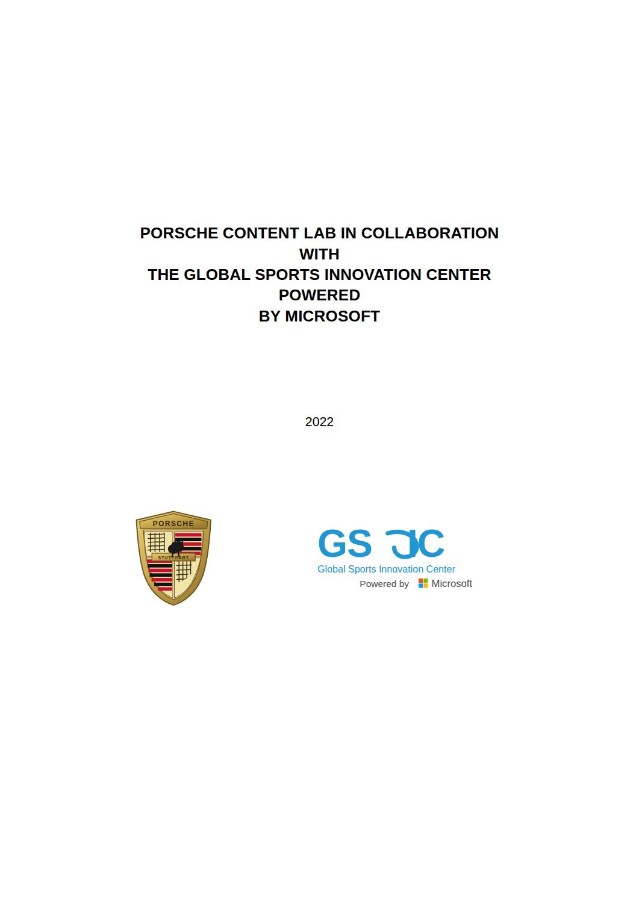Porsche Content Lab in Collaboration with
the Global Sports Innovation Center Powered
by Microsoft
2022
PORSCHE STUTTGART
GS IC Global Sports Innovation Center Powered by Microsoft